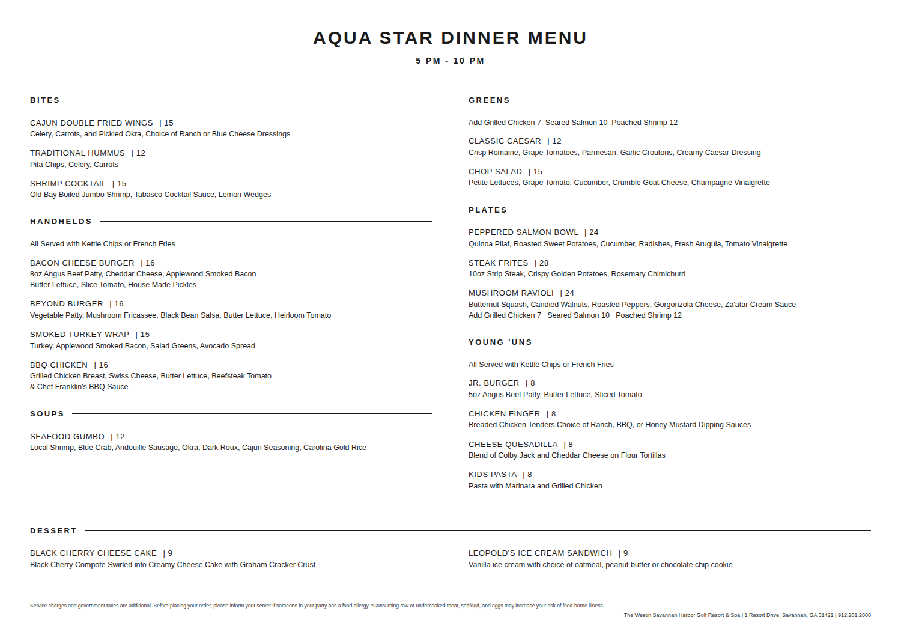Aqua Star Dinner Menu
5 PM - 10 PM
Bites
CAJUN DOUBLE FRIED WINGS | 15
Celery, Carrots, and Pickled Okra, Choice of Ranch or Blue Cheese Dressings
TRADITIONAL HUMMUS | 12
Pita Chips, Celery, Carrots
SHRIMP COCKTAIL | 15
Old Bay Boiled Jumbo Shrimp, Tabasco Cocktail Sauce, Lemon Wedges
Handhelds
All Served with Kettle Chips or French Fries
BACON CHEESE BURGER | 16
8oz Angus Beef Patty, Cheddar Cheese, Applewood Smoked Bacon
Butter Lettuce, Slice Tomato, House Made Pickles
BEYOND BURGER | 16
Vegetable Patty, Mushroom Fricassee, Black Bean Salsa, Butter Lettuce, Heirloom Tomato
SMOKED TURKEY WRAP | 15
Turkey, Applewood Smoked Bacon, Salad Greens, Avocado Spread
BBQ CHICKEN | 16
Grilled Chicken Breast, Swiss Cheese, Butter Lettuce, Beefsteak Tomato
& Chef Franklin's BBQ Sauce
Soups
SEAFOOD GUMBO | 12
Local Shrimp, Blue Crab, Andouille Sausage, Okra, Dark Roux, Cajun Seasoning, Carolina Gold Rice
Greens
Add Grilled Chicken 7 Seared Salmon 10 Poached Shrimp 12
CLASSIC CAESAR | 12
Crisp Romaine, Grape Tomatoes, Parmesan, Garlic Croutons, Creamy Caesar Dressing
CHOP SALAD | 15
Petite Lettuces, Grape Tomato, Cucumber, Crumble Goat Cheese, Champagne Vinaigrette
Plates
PEPPERED SALMON BOWL | 24
Quinoa Pilaf, Roasted Sweet Potatoes, Cucumber, Radishes, Fresh Arugula, Tomato Vinaigrette
STEAK FRITES | 28
10oz Strip Steak, Crispy Golden Potatoes, Rosemary Chimichurri
MUSHROOM RAVIOLI | 24
Butternut Squash, Candied Walnuts, Roasted Peppers, Gorgonzola Cheese, Za'atar Cream Sauce
Add Grilled Chicken 7 Seared Salmon 10 Poached Shrimp 12
Young 'Uns
All Served with Kettle Chips or French Fries
JR. BURGER | 8
5oz Angus Beef Patty, Butter Lettuce, Sliced Tomato
CHICKEN FINGER | 8
Breaded Chicken Tenders Choice of Ranch, BBQ, or Honey Mustard Dipping Sauces
CHEESE QUESADILLA | 8
Blend of Colby Jack and Cheddar Cheese on Flour Tortillas
KIDS PASTA | 8
Pasta with Marinara and Grilled Chicken
Dessert
BLACK CHERRY CHEESE CAKE | 9
Black Cherry Compote Swirled into Creamy Cheese Cake with Graham Cracker Crust
LEOPOLD'S ICE CREAM SANDWICH | 9
Vanilla ice cream with choice of oatmeal, peanut butter or chocolate chip cookie
Service charges and government taxes are additional. Before placing your order, please inform your server if someone in your party has a food allergy. *Consuming raw or undercooked meat, seafood, and eggs may increase your risk of food-borne illness.
The Westin Savannah Harbor Golf Resort & Spa | 1 Resort Drive, Savannah, GA 31421 | 912.201.2000